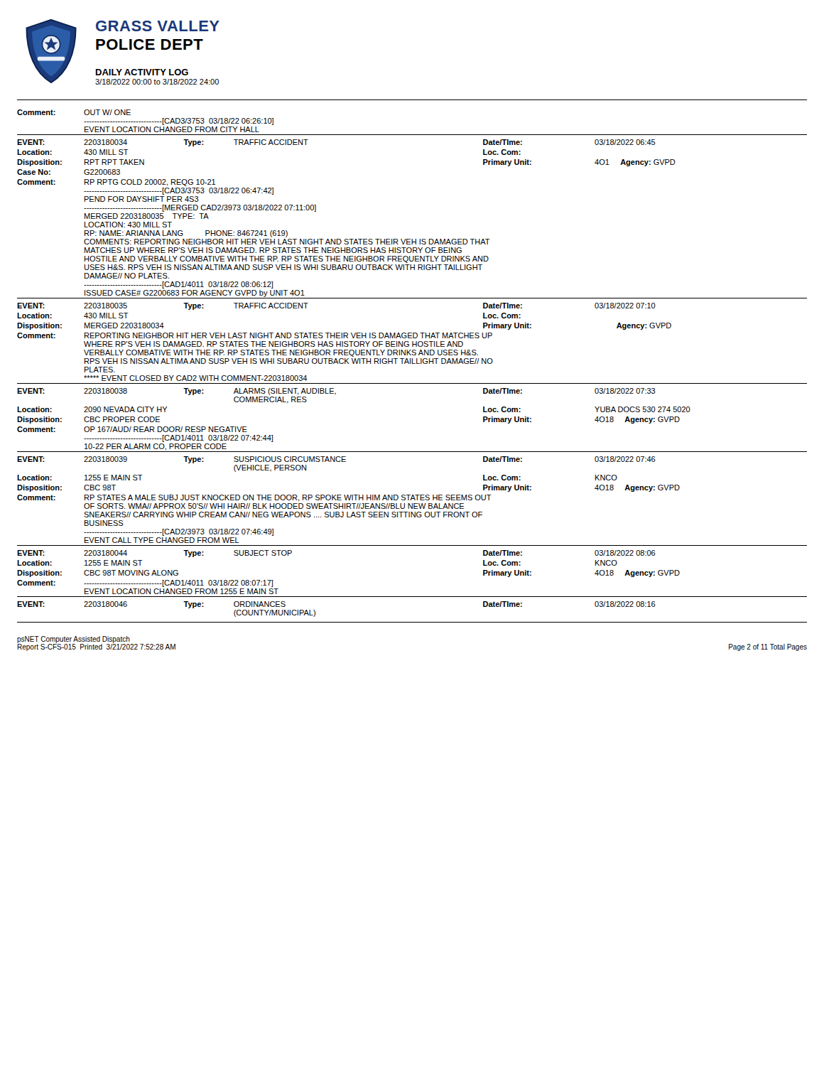GRASS VALLEY
POLICE DEPT
DAILY ACTIVITY LOG
3/18/2022 00:00 to 3/18/2022 24:00
| Comment: | OUT W/ ONE ------------------------------[CAD3/3753 03/18/22 06:26:10] EVENT LOCATION CHANGED FROM CITY HALL |
| EVENT: | 2203180034 | Type: | TRAFFIC ACCIDENT | Date/TIme: | 03/18/2022 06:45 |
| Location: | 430 MILL ST | Loc. Com: | |
| Disposition: | RPT RPT TAKEN | Primary Unit: | 4O1 Agency: GVPD |
| Case No: | G2200683 |
| Comment: | RP RPTG COLD 20002, REQG 10-21 ------------------------------[CAD3/3753 03/18/22 06:47:42] PEND FOR DAYSHIFT PER 4S3 ------------------------------[MERGED CAD2/3973 03/18/2022 07:11:00] MERGED 2203180035 TYPE: TA LOCATION: 430 MILL ST RP: NAME: ARIANNA LANG PHONE: 8467241 (619) COMMENTS: REPORTING NEIGHBOR HIT HER VEH LAST NIGHT AND STATES THEIR VEH IS DAMAGED THAT MATCHES UP WHERE RP'S VEH IS DAMAGED. RP STATES THE NEIGHBORS HAS HISTORY OF BEING HOSTILE AND VERBALLY COMBATIVE WITH THE RP. RP STATES THE NEIGHBOR FREQUENTLY DRINKS AND USES H&S. RPS VEH IS NISSAN ALTIMA AND SUSP VEH IS WHI SUBARU OUTBACK WITH RIGHT TAILLIGHT DAMAGE// NO PLATES. ------------------------------[CAD1/4011 03/18/22 08:06:12] ISSUED CASE# G2200683 FOR AGENCY GVPD by UNIT 4O1 |
| EVENT: | 2203180035 | Type: | TRAFFIC ACCIDENT | Date/TIme: | 03/18/2022 07:10 |
| Location: | 430 MILL ST | Loc. Com: | |
| Disposition: | MERGED 2203180034 | Primary Unit: | Agency: GVPD |
| Comment: | REPORTING NEIGHBOR HIT HER VEH LAST NIGHT AND STATES THEIR VEH IS DAMAGED THAT MATCHES UP WHERE RP'S VEH IS DAMAGED. RP STATES THE NEIGHBORS HAS HISTORY OF BEING HOSTILE AND VERBALLY COMBATIVE WITH THE RP. RP STATES THE NEIGHBOR FREQUENTLY DRINKS AND USES H&S. RPS VEH IS NISSAN ALTIMA AND SUSP VEH IS WHI SUBARU OUTBACK WITH RIGHT TAILLIGHT DAMAGE// NO PLATES. ***** EVENT CLOSED BY CAD2 WITH COMMENT-2203180034 |
| EVENT: | 2203180038 | Type: | ALARMS (SILENT, AUDIBLE, COMMERCIAL, RES | Date/TIme: | 03/18/2022 07:33 |
| Location: | 2090 NEVADA CITY HY | Loc. Com: | YUBA DOCS 530 274 5020 |
| Disposition: | CBC PROPER CODE | Primary Unit: | 4O18 Agency: GVPD |
| Comment: | OP 167/AUD/ REAR DOOR/ RESP NEGATIVE ------------------------------[CAD1/4011 03/18/22 07:42:44] 10-22 PER ALARM CO, PROPER CODE |
| EVENT: | 2203180039 | Type: | SUSPICIOUS CIRCUMSTANCE (VEHICLE, PERSON | Date/TIme: | 03/18/2022 07:46 |
| Location: | 1255 E MAIN ST | Loc. Com: | KNCO |
| Disposition: | CBC 98T | Primary Unit: | 4O18 Agency: GVPD |
| Comment: | RP STATES A MALE SUBJ JUST KNOCKED ON THE DOOR, RP SPOKE WITH HIM AND STATES HE SEEMS OUT OF SORTS. WMA// APPROX 50'S// WHI HAIR// BLK HOODED SWEATSHIRT//JEANS//BLU NEW BALANCE SNEAKERS// CARRYING WHIP CREAM CAN// NEG WEAPONS .... SUBJ LAST SEEN SITTING OUT FRONT OF BUSINESS ------------------------------[CAD2/3973 03/18/22 07:46:49] EVENT CALL TYPE CHANGED FROM WEL |
| EVENT: | 2203180044 | Type: | SUBJECT STOP | Date/TIme: | 03/18/2022 08:06 |
| Location: | 1255 E MAIN ST | Loc. Com: | KNCO |
| Disposition: | CBC 98T MOVING ALONG | Primary Unit: | 4O18 Agency: GVPD |
| Comment: | ------------------------------[CAD1/4011 03/18/22 08:07:17] EVENT LOCATION CHANGED FROM 1255 E MAIN ST |
| EVENT: | 2203180046 | Type: | ORDINANCES (COUNTY/MUNICIPAL) | Date/TIme: | 03/18/2022 08:16 |
psNET Computer Assisted Dispatch
Report S-CFS-015 Printed 3/21/2022 7:52:28 AM
Page 2 of 11 Total Pages